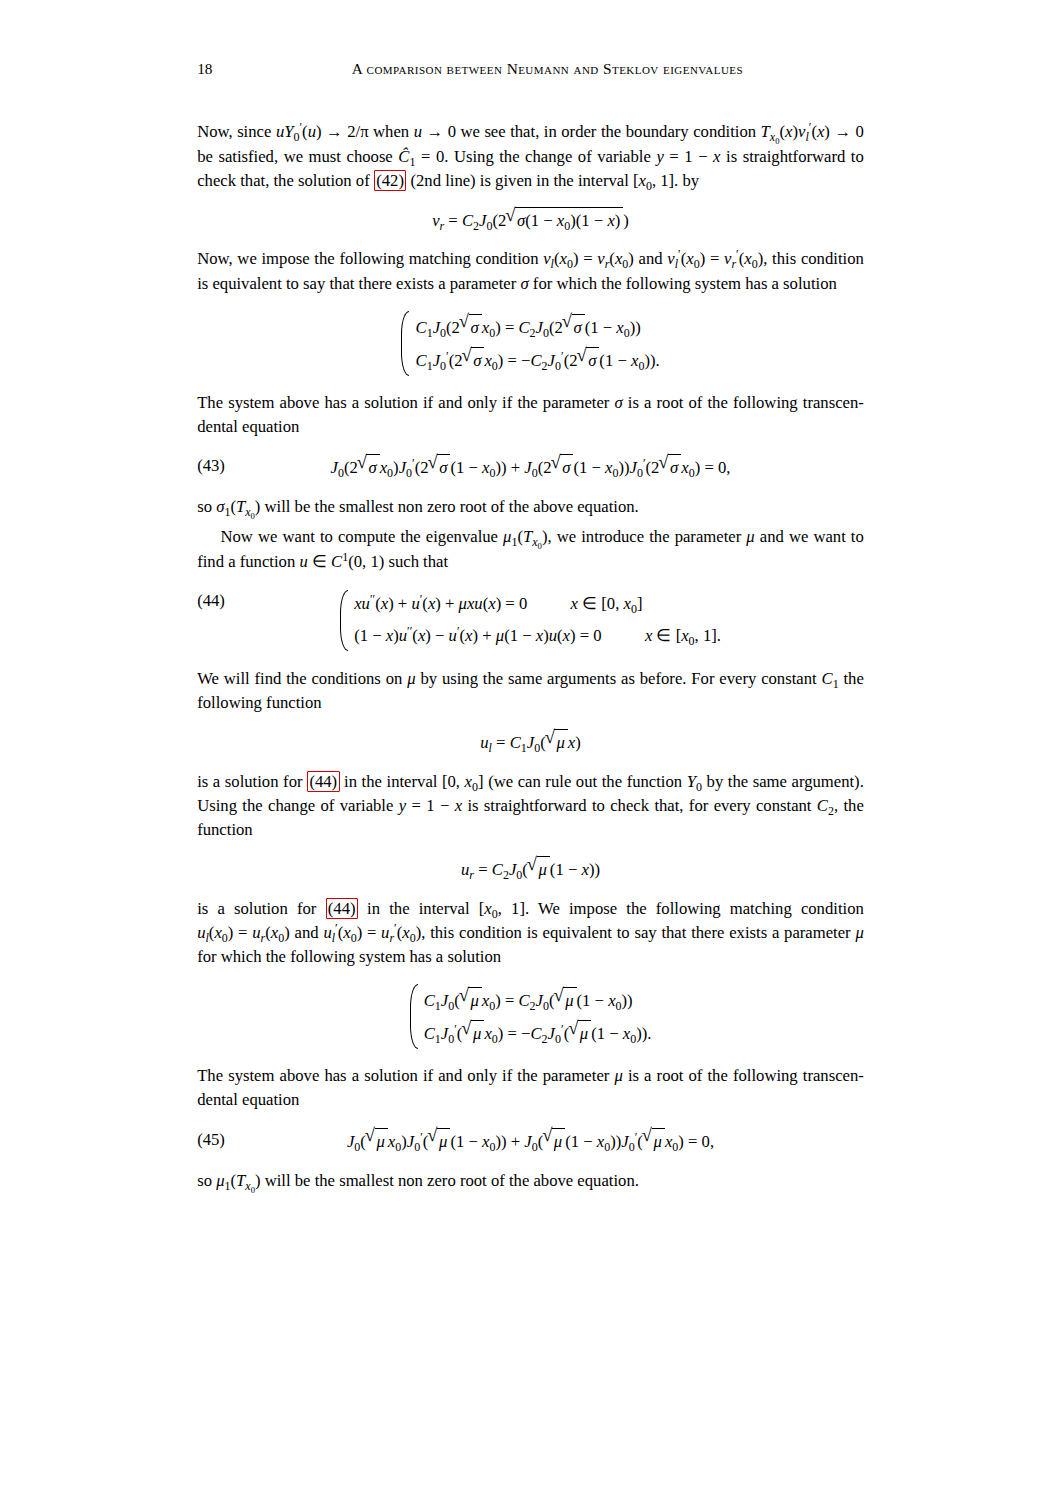18 A comparison between Neumann and Steklov eigenvalues
Now, since uY0′(u) → 2/π when u → 0 we see that, in order the boundary condition Tx0(x)vl′(x) → 0 be satisfied, we must choose Ĉ1 = 0. Using the change of variable y = 1 − x is straightforward to check that, the solution of (42) (2nd line) is given in the interval [x0, 1]. by
vr = C2J0(2σ(1 − x0)(1 − x))
Now, we impose the following matching condition vl(x0) = vr(x0) and vl′(x0) = vr′(x0), this condition is equivalent to say that there exists a parameter σ for which the following system has a solution
C1J0(2σx0) = C2J0(2σ(1 − x0)) C1J0′(2σx0) = −C2J0′(2σ(1 − x0)).
The system above has a solution if and only if the parameter σ is a root of the following transcendental equation
(43) J0(2σx0)J0′(2σ(1 − x0)) + J0(2σ(1 − x0))J0′(2σx0) = 0,
so σ1(Tx0) will be the smallest non zero root of the above equation.
Now we want to compute the eigenvalue μ1(Tx0), we introduce the parameter μ and we want to find a function u ∈ C1(0, 1) such that
(44) xu′′(x) + u′(x) + μxu(x) = 0x ∈ [0, x0] (1 − x)u′′(x) − u′(x) + μ(1 − x)u(x) = 0x ∈ [x0, 1].
We will find the conditions on μ by using the same arguments as before. For every constant C1 the following function
ul = C1J0(μx)
is a solution for (44) in the interval [0, x0] (we can rule out the function Y0 by the same argument). Using the change of variable y = 1 − x is straightforward to check that, for every constant C2, the function
ur = C2J0(μ(1 − x))
is a solution for (44) in the interval [x0, 1]. We impose the following matching condition ul(x0) = ur(x0) and ul′(x0) = ur′(x0), this condition is equivalent to say that there exists a parameter μ for which the following system has a solution
C1J0(μx0) = C2J0(μ(1 − x0)) C1J0′(μx0) = −C2J0′(μ(1 − x0)).
The system above has a solution if and only if the parameter μ is a root of the following transcendental equation
(45) J0(μx0)J0′(μ(1 − x0)) + J0(μ(1 − x0))J0′(μx0) = 0,
so μ1(Tx0) will be the smallest non zero root of the above equation.